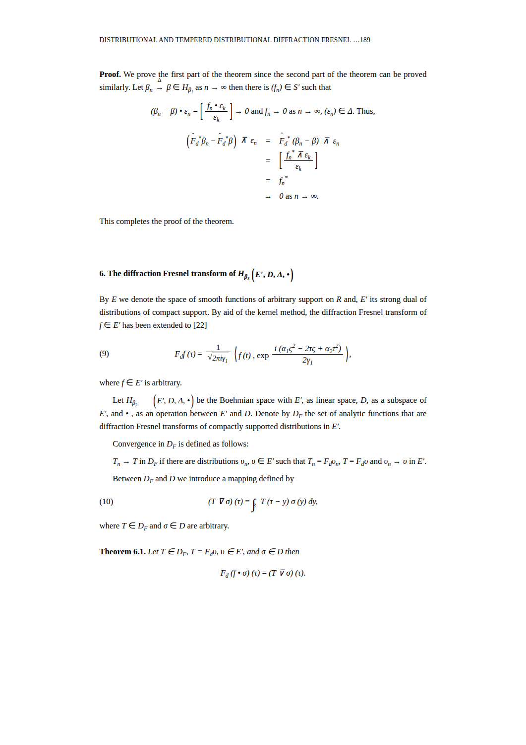DISTRIBUTIONAL AND TEMPERED DISTRIBUTIONAL DIFFRACTION FRESNEL …189
Proof. We prove the first part of the theorem since the second part of the theorem can be proved similarly. Let βn Δ→ β ∈ Hβ1 as n → ∞ then there is (fn) ∈ S′ such that
(βn − β) • εn = fn • εk εk → 0 and fn → 0 as n → ∞, (εn) ∈ Δ. Thus,
| ̂ F d * β n − ̂ F d * β ⊼ ε n | = | ̂ F d * (β n − β) ⊼ ε n |
| | = | f n * ⊼ ε k ε k |
| | = | f n * |
| | → | 0 as n → ∞. |
This completes the proof of the theorem.
6. The diffraction Fresnel transform of Hβ3 E′, D, Δ, •
By E we denote the space of smooth functions of arbitrary support on R and, E′ its strong dual of distributions of compact support. By aid of the kernel method, the diffraction Fresnel transform of f ∈ E′ has been extended to [22]
(9)
Fdf (τ) = 12πiγ1 f (t) , exp i (α1ς2 − 2τς + α2τ2) 2γ1,
where f ∈ E′ is arbitrary.
Let Hβ3 E′, D, Δ, • be the Boehmian space with E′, as linear space, D, as a subspace of E′, and • , as an operation between E′ and D. Denote by DF the set of analytic functions that are diffraction Fresnel transforms of compactly supported distributions in E′.
Convergence in DF is defined as follows:
Tn → T in DF if there are distributions υn, υ ∈ E′ such that Tn = Fdυn, T = Fdυ and υn → υ in E′.
Between DF and D we introduce a mapping defined by
(10)
(T ⊽ σ) (τ) = ∫R T (τ − y) σ (y) dy,
where T ∈ DF and σ ∈ D are arbitrary.
Theorem 6.1. Let T ∈ DF, T = Fdυ, υ ∈ E′, and σ ∈ D then
Fd (f • σ) (τ) = (T ⊽ σ) (τ).